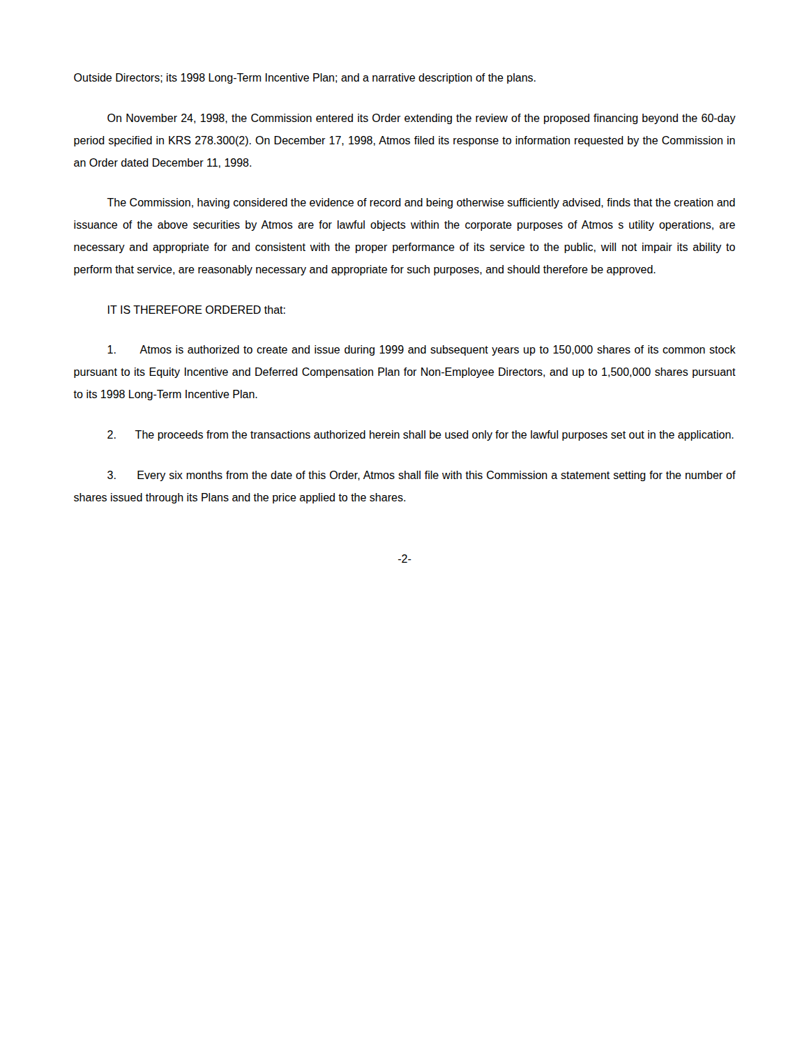Outside Directors; its 1998 Long-Term Incentive Plan; and a narrative description of the plans.
On November 24, 1998, the Commission entered its Order extending the review of the proposed financing beyond the 60-day period specified in KRS 278.300(2). On December 17, 1998, Atmos filed its response to information requested by the Commission in an Order dated December 11, 1998.
The Commission, having considered the evidence of record and being otherwise sufficiently advised, finds that the creation and issuance of the above securities by Atmos are for lawful objects within the corporate purposes of Atmos s utility operations, are necessary and appropriate for and consistent with the proper performance of its service to the public, will not impair its ability to perform that service, are reasonably necessary and appropriate for such purposes, and should therefore be approved.
IT IS THEREFORE ORDERED that:
1. Atmos is authorized to create and issue during 1999 and subsequent years up to 150,000 shares of its common stock pursuant to its Equity Incentive and Deferred Compensation Plan for Non-Employee Directors, and up to 1,500,000 shares pursuant to its 1998 Long-Term Incentive Plan.
2. The proceeds from the transactions authorized herein shall be used only for the lawful purposes set out in the application.
3. Every six months from the date of this Order, Atmos shall file with this Commission a statement setting for the number of shares issued through its Plans and the price applied to the shares.
-2-